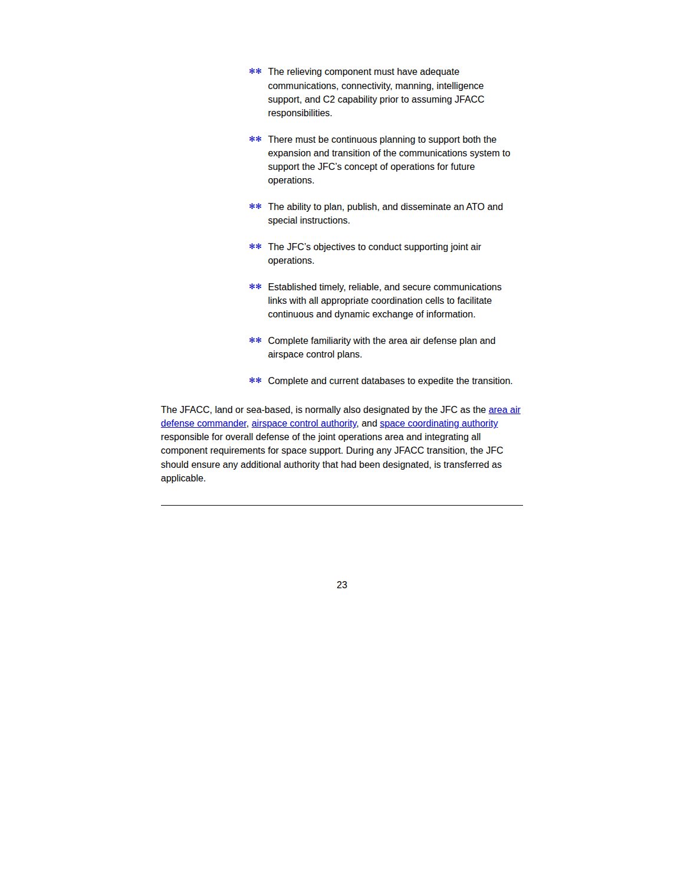The relieving component must have adequate communications, connectivity, manning, intelligence support, and C2 capability prior to assuming JFACC responsibilities.
There must be continuous planning to support both the expansion and transition of the communications system to support the JFC’s concept of operations for future operations.
The ability to plan, publish, and disseminate an ATO and special instructions.
The JFC’s objectives to conduct supporting joint air operations.
Established timely, reliable, and secure communications links with all appropriate coordination cells to facilitate continuous and dynamic exchange of information.
Complete familiarity with the area air defense plan and airspace control plans.
Complete and current databases to expedite the transition.
The JFACC, land or sea-based, is normally also designated by the JFC as the area air defense commander, airspace control authority, and space coordinating authority responsible for overall defense of the joint operations area and integrating all component requirements for space support. During any JFACC transition, the JFC should ensure any additional authority that had been designated, is transferred as applicable.
23